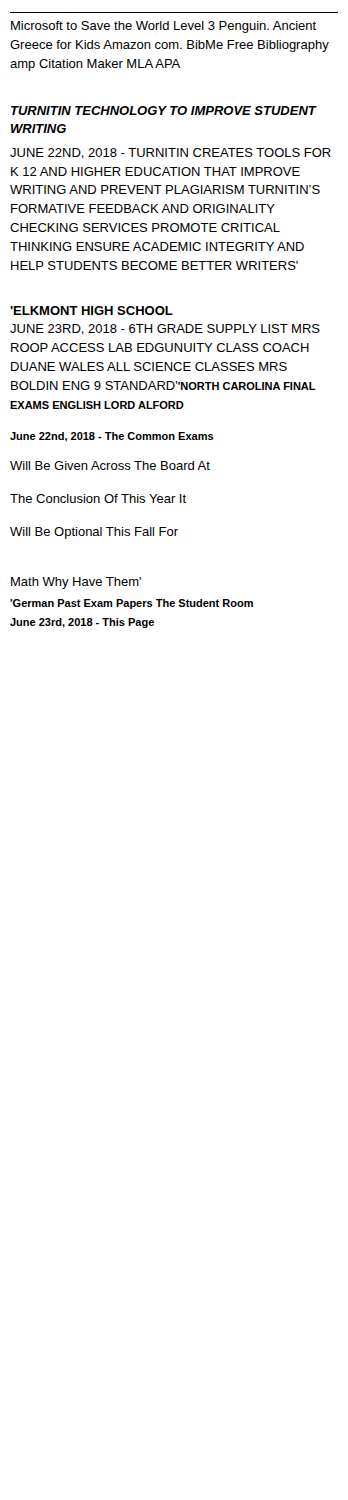Microsoft to Save the World Level 3 Penguin. Ancient Greece for Kids Amazon com. BibMe Free Bibliography amp Citation Maker MLA APA
Turnitin Technology to Improve Student Writing
JUNE 22ND, 2018 - TURNITIN CREATES TOOLS FOR K 12 AND HIGHER EDUCATION THAT IMPROVE WRITING AND PREVENT PLAGIARISM TURNITIN’S FORMATIVE FEEDBACK AND ORIGINALITY CHECKING SERVICES PROMOTE CRITICAL THINKING ENSURE ACADEMIC INTEGRITY AND HELP STUDENTS BECOME BETTER WRITERS'
'ELKMONT HIGH SCHOOL
JUNE 23RD, 2018 - 6TH GRADE SUPPLY LIST MRS ROOP ACCESS LAB EDGUNUITY CLASS COACH DUANE WALES ALL SCIENCE CLASSES MRS BOLDIN ENG 9 STANDARD''North Carolina Final Exams English Lord Alford
June 22nd, 2018 - The Common Exams
Will Be Given Across The Board At
The Conclusion Of This Year It
Will Be Optional This Fall For
Math Why Have Them'
'German Past Exam Papers The Student Room
June 23rd, 2018 - This Page